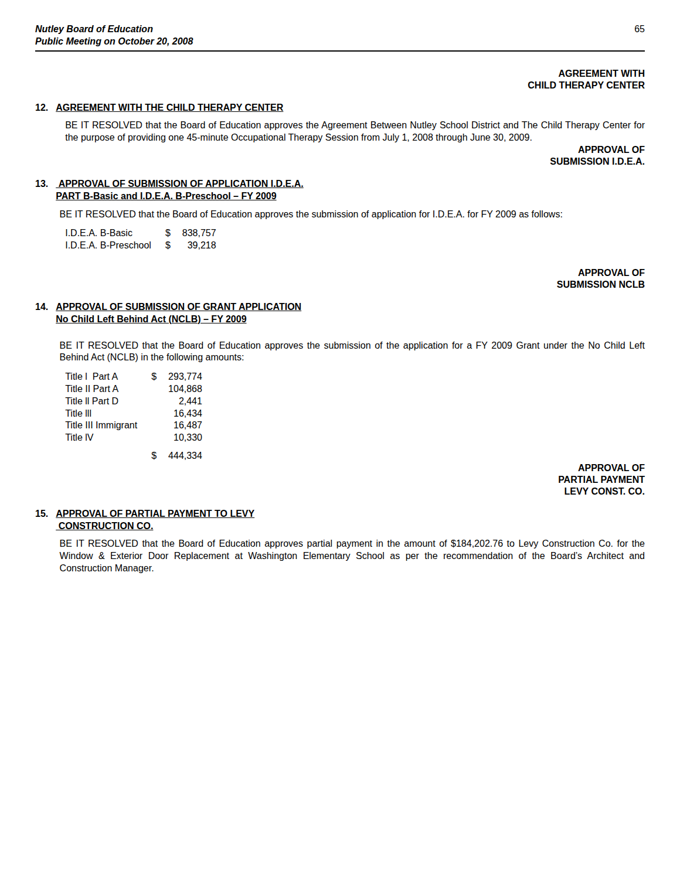Nutley Board of Education
Public Meeting on October 20, 2008
65
Agreement with
Child Therapy Center
12. AGREEMENT WITH THE CHILD THERAPY CENTER
BE IT RESOLVED that the Board of Education approves the Agreement Between Nutley School District and The Child Therapy Center for the purpose of providing one 45-minute Occupational Therapy Session from July 1, 2008 through June 30, 2009.
Approval of
Submission I.D.E.A.
13. APPROVAL OF SUBMISSION OF APPLICATION I.D.E.A.
PART B-Basic and I.D.E.A. B-Preschool – FY 2009
BE IT RESOLVED that the Board of Education approves the submission of application for I.D.E.A. for FY 2009 as follows:
| I.D.E.A. B-Basic | $ | 838,757 |
| I.D.E.A. B-Preschool | $ | 39,218 |
Approval of
Submission NCLB
14. APPROVAL OF SUBMISSION OF GRANT APPLICATION
No Child Left Behind Act (NCLB) – FY 2009
BE IT RESOLVED that the Board of Education approves the submission of the application for a FY 2009 Grant under the No Child Left Behind Act (NCLB) in the following amounts:
| Title l Part A | $ | 293,774 |
| Title II Part A | | 104,868 |
| Title ll Part D | | 2,441 |
| Title lll | | 16,434 |
| Title III Immigrant | | 16,487 |
| Title lV | | 10,330 |
| | $ | 444,334 |
Approval of
Partial Payment
Levy Const. Co.
15. APPROVAL OF PARTIAL PAYMENT TO LEVY
CONSTRUCTION CO.
BE IT RESOLVED that the Board of Education approves partial payment in the amount of $184,202.76 to Levy Construction Co. for the Window & Exterior Door Replacement at Washington Elementary School as per the recommendation of the Board’s Architect and Construction Manager.